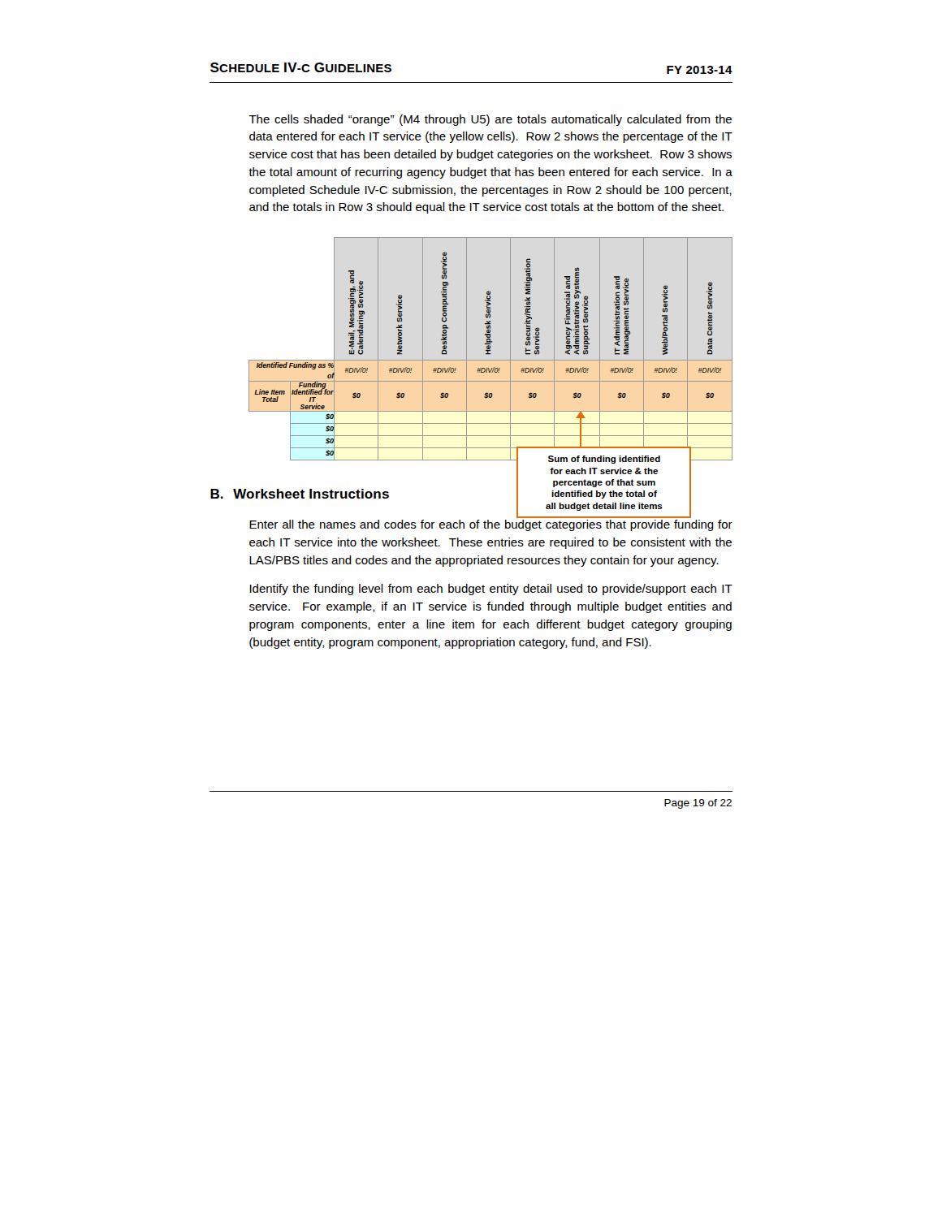SCHEDULE IV-C GUIDELINES
FY 2013-14
The cells shaded “orange” (M4 through U5) are totals automatically calculated from the data entered for each IT service (the yellow cells). Row 2 shows the percentage of the IT service cost that has been detailed by budget categories on the worksheet. Row 3 shows the total amount of recurring agency budget that has been entered for each service. In a completed Schedule IV-C submission, the percentages in Row 2 should be 100 percent, and the totals in Row 3 should equal the IT service cost totals at the bottom of the sheet.
| | E-Mail, Messaging, and Calendaring Service | Network Service | Desktop Computing Service | Helpdesk Service | IT Security/Risk Mitigation Service | Agency Financial and Administrative Systems Support Service | IT Administration and Management Service | Web/Portal Service | Data Center Service |
| --- | --- | --- | --- | --- | --- | --- | --- | --- | --- |
| Identified Funding as % of | #DIV/0! | #DIV/0! | #DIV/0! | #DIV/0! | #DIV/0! | #DIV/0! | #DIV/0! | #DIV/0! | #DIV/0! |
| Line Item Total | Funding Identified for IT Service | $0 | $0 | $0 | $0 | $0 | $0 | $0 | $0 | $0 |
| | $0 | | | | | | | | | |
| | $0 | | | | | | | | | |
| | $0 | | | | | | | | | |
| | $0 | | | | | | | | | |
Sum of funding identified
for each IT service & the
percentage of that sum
identified by the total of
all budget detail line items
B. Worksheet Instructions
Enter all the names and codes for each of the budget categories that provide funding for each IT service into the worksheet. These entries are required to be consistent with the LAS/PBS titles and codes and the appropriated resources they contain for your agency.
Identify the funding level from each budget entity detail used to provide/support each IT service. For example, if an IT service is funded through multiple budget entities and program components, enter a line item for each different budget category grouping (budget entity, program component, appropriation category, fund, and FSI).
Page 19 of 22